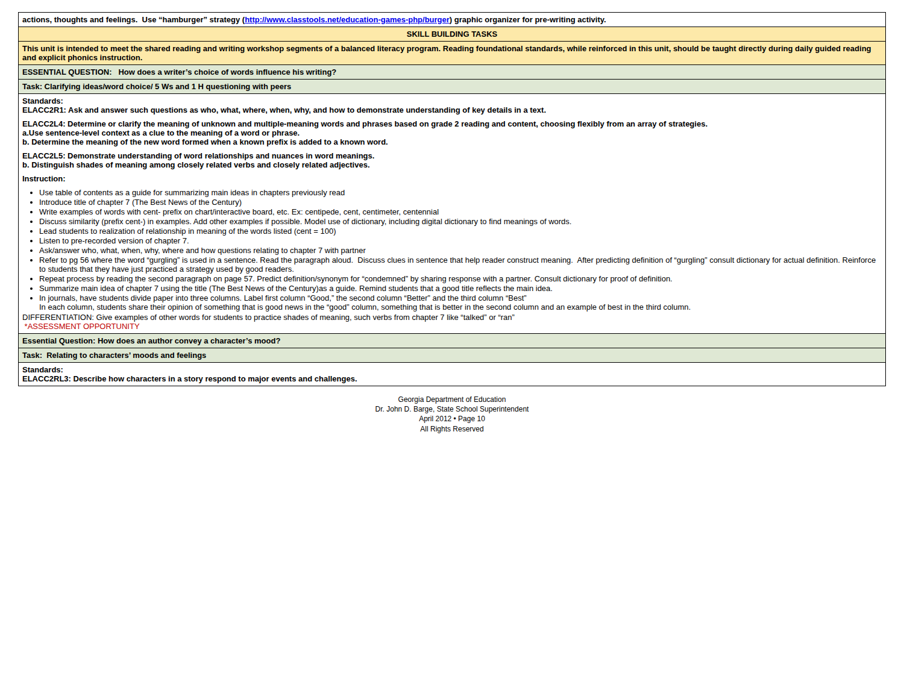| actions, thoughts and feelings. Use “hamburger” strategy ( http://www.classtools.net/education-games-php/burger ) graphic organizer for pre-writing activity. |
| SKILL BUILDING TASKS |
| This unit is intended to meet the shared reading and writing workshop segments of a balanced literacy program. Reading foundational standards, while reinforced in this unit, should be taught directly during daily guided reading and explicit phonics instruction. |
| ESSENTIAL QUESTION: How does a writer’s choice of words influence his writing? |
| Task: Clarifying ideas/word choice/ 5 Ws and 1 H questioning with peers |
| Standards: ELACC2R1: Ask and answer such questions as who, what, where, when, why, and how to demonstrate understanding of key details in a text. ELACC2L4: Determine or clarify the meaning of unknown and multiple-meaning words and phrases based on grade 2 reading and content, choosing flexibly from an array of strategies. a.Use sentence-level context as a clue to the meaning of a word or phrase. b. Determine the meaning of the new word formed when a known prefix is added to a known word. ELACC2L5: Demonstrate understanding of word relationships and nuances in word meanings. b. Distinguish shades of meaning among closely related verbs and closely related adjectives. Instruction: Use table of contents as a guide for summarizing main ideas in chapters previously read Introduce title of chapter 7 (The Best News of the Century) Write examples of words with cent- prefix on chart/interactive board, etc. Ex: centipede, cent, centimeter, centennial Discuss similarity (prefix cent-) in examples. Add other examples if possible. Model use of dictionary, including digital dictionary to find meanings of words. Lead students to realization of relationship in meaning of the words listed (cent = 100) Listen to pre-recorded version of chapter 7. Ask/answer who, what, when, why, where and how questions relating to chapter 7 with partner Refer to pg 56 where the word “gurgling” is used in a sentence. Read the paragraph aloud. Discuss clues in sentence that help reader construct meaning. After predicting definition of “gurgling” consult dictionary for actual definition. Reinforce to students that they have just practiced a strategy used by good readers. Repeat process by reading the second paragraph on page 57. Predict definition/synonym for “condemned” by sharing response with a partner. Consult dictionary for proof of definition. Summarize main idea of chapter 7 using the title (The Best News of the Century)as a guide. Remind students that a good title reflects the main idea. In journals, have students divide paper into three columns. Label first column “Good,” the second column “Better” and the third column “Best” In each column, students share their opinion of something that is good news in the “good” column, something that is better in the second column and an example of best in the third column. DIFFERENTIATION: Give examples of other words for students to practice shades of meaning, such verbs from chapter 7 like “talked” or “ran” *ASSESSMENT OPPORTUNITY |
| Essential Question: How does an author convey a character’s mood? |
| Task: Relating to characters’ moods and feelings |
| Standards: ELACC2RL3: Describe how characters in a story respond to major events and challenges. |
Georgia Department of Education
Dr. John D. Barge, State School Superintendent
April 2012 • Page 10
All Rights Reserved